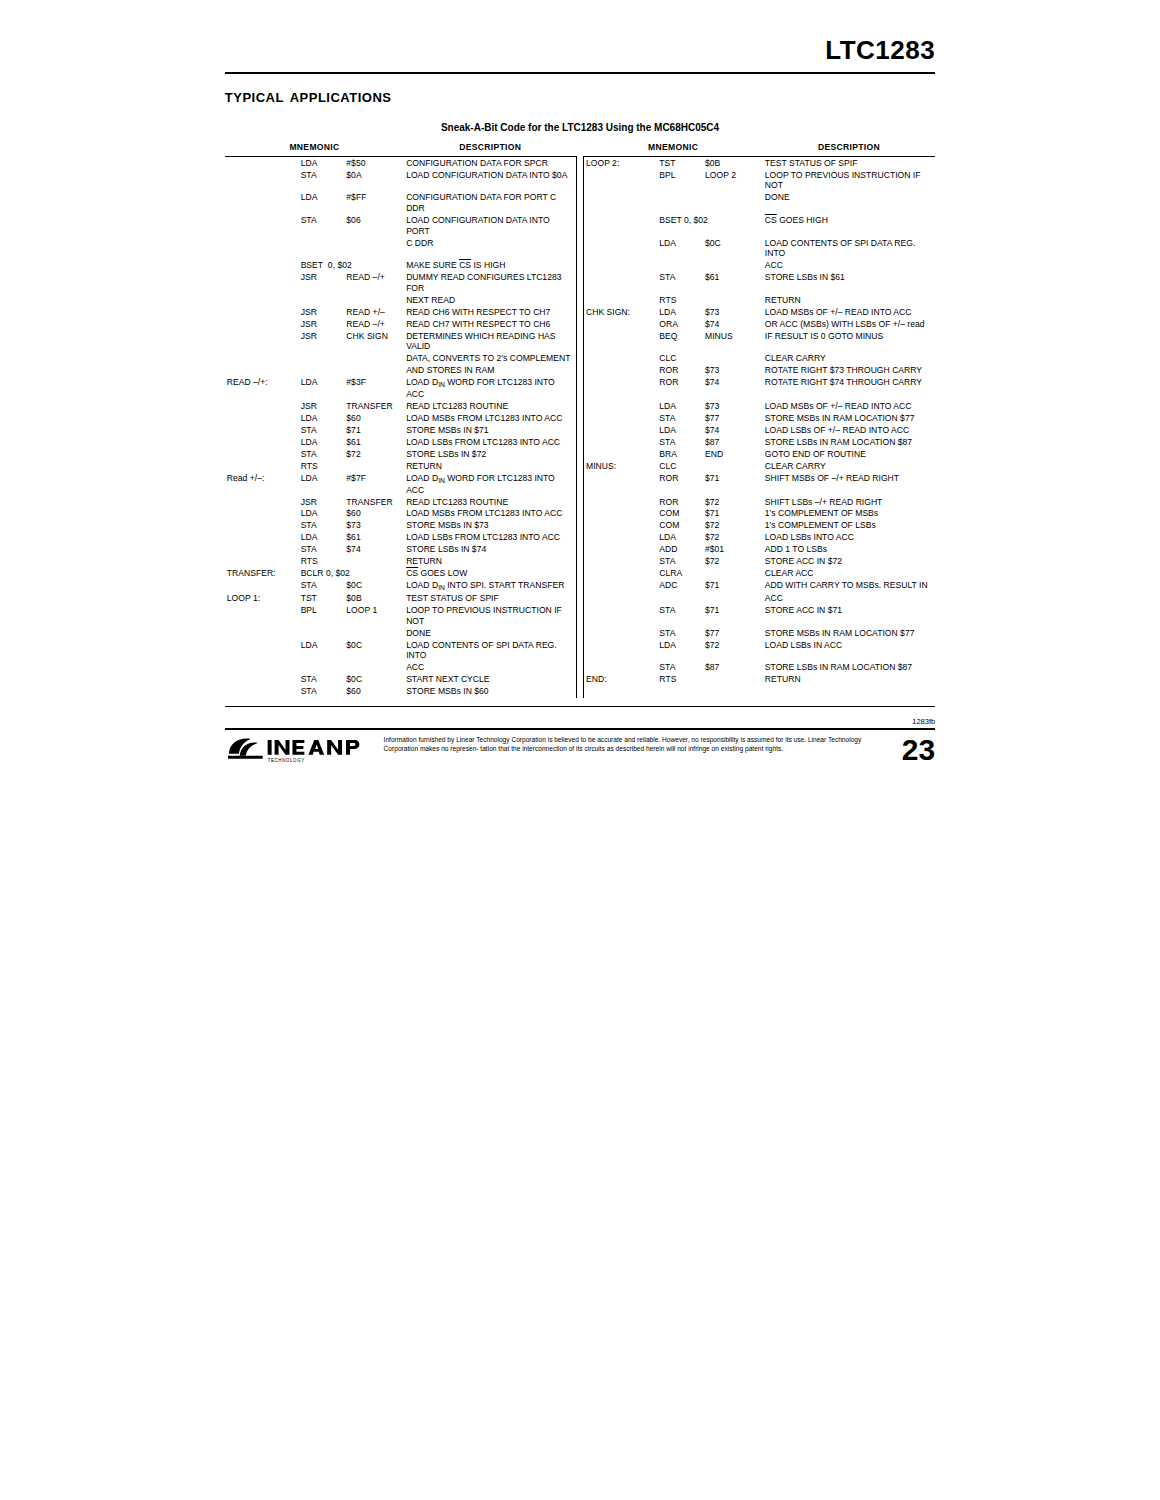LTC1283
Typical Applications
Sneak-A-Bit Code for the LTC1283 Using the MC68HC05C4
| MNEMONIC | DESCRIPTION | | MNEMONIC | DESCRIPTION |
| --- | --- | --- | --- | --- |
| | LDA | #$50 | CONFIGURATION DATA FOR SPCR | | LOOP 2: | TST | $0B | TEST STATUS OF SPIF |
| | STA | $0A | LOAD CONFIGURATION DATA INTO $0A | | | BPL | LOOP 2 | LOOP TO PREVIOUS INSTRUCTION IF NOT |
| | LDA | #$FF | CONFIGURATION DATA FOR PORT C DDR | | | | | DONE |
| | STA | $06 | LOAD CONFIGURATION DATA INTO PORT | | | BSET 0, $02 | CS GOES HIGH |
| | | | C DDR | | | LDA | $0C | LOAD CONTENTS OF SPI DATA REG. INTO |
| | BSET 0, $02 | MAKE SURE CS IS HIGH | | | | | ACC |
| | JSR | READ –/+ | DUMMY READ CONFIGURES LTC1283 FOR | | | STA | $61 | STORE LSBs IN $61 |
| | | | NEXT READ | | | RTS | | RETURN |
| | JSR | READ +/– | READ CH6 WITH RESPECT TO CH7 | | CHK SIGN: | LDA | $73 | LOAD MSBs OF +/– READ INTO ACC |
| | JSR | READ –/+ | READ CH7 WITH RESPECT TO CH6 | | | ORA | $74 | OR ACC (MSBs) WITH LSBs OF +/– read |
| | JSR | CHK SIGN | DETERMINES WHICH READING HAS VALID | | | BEQ | MINUS | IF RESULT IS 0 GOTO MINUS |
| | | | DATA, CONVERTS TO 2’s COMPLEMENT | | | CLC | | CLEAR CARRY |
| | | | AND STORES IN RAM | | | ROR | $73 | ROTATE RIGHT $73 THROUGH CARRY |
| READ –/+: | LDA | #$3F | LOAD D IN WORD FOR LTC1283 INTO ACC | | | ROR | $74 | ROTATE RIGHT $74 THROUGH CARRY |
| | JSR | TRANSFER | READ LTC1283 ROUTINE | | | LDA | $73 | LOAD MSBs OF +/– READ INTO ACC |
| | LDA | $60 | LOAD MSBs FROM LTC1283 INTO ACC | | | STA | $77 | STORE MSBs IN RAM LOCATION $77 |
| | STA | $71 | STORE MSBs IN $71 | | | LDA | $74 | LOAD LSBs OF +/– READ INTO ACC |
| | LDA | $61 | LOAD LSBs FROM LTC1283 INTO ACC | | | STA | $87 | STORE LSBs IN RAM LOCATION $87 |
| | STA | $72 | STORE LSBs IN $72 | | | BRA | END | GOTO END OF ROUTINE |
| | RTS | | RETURN | | MINUS: | CLC | | CLEAR CARRY |
| Read +/–: | LDA | #$7F | LOAD D IN WORD FOR LTC1283 INTO ACC | | | ROR | $71 | SHIFT MSBs OF –/+ READ RIGHT |
| | JSR | TRANSFER | READ LTC1283 ROUTINE | | | ROR | $72 | SHIFT LSBs –/+ READ RIGHT |
| | LDA | $60 | LOAD MSBs FROM LTC1283 INTO ACC | | | COM | $71 | 1’s COMPLEMENT OF MSBs |
| | STA | $73 | STORE MSBs IN $73 | | | COM | $72 | 1’s COMPLEMENT OF LSBs |
| | LDA | $61 | LOAD LSBs FROM LTC1283 INTO ACC | | | LDA | $72 | LOAD LSBs INTO ACC |
| | STA | $74 | STORE LSBs IN $74 | | | ADD | #$01 | ADD 1 TO LSBs |
| | RTS | | RETURN | | | STA | $72 | STORE ACC IN $72 |
| TRANSFER: | BCLR 0, $02 | CS GOES LOW | | | CLRA | | CLEAR ACC |
| | STA | $0C | LOAD D IN INTO SPI. START TRANSFER | | | ADC | $71 | ADD WITH CARRY TO MSBs. RESULT IN |
| LOOP 1: | TST | $0B | TEST STATUS OF SPIF | | | | | ACC |
| | BPL | LOOP 1 | LOOP TO PREVIOUS INSTRUCTION IF NOT | | | STA | $71 | STORE ACC IN $71 |
| | | | DONE | | | STA | $77 | STORE MSBs IN RAM LOCATION $77 |
| | LDA | $0C | LOAD CONTENTS OF SPI DATA REG. INTO | | | LDA | $72 | LOAD LSBs IN ACC |
| | | | ACC | | | STA | $87 | STORE LSBs IN RAM LOCATION $87 |
| | STA | $0C | START NEXT CYCLE | | END: | RTS | | RETURN |
| | STA | $60 | STORE MSBs IN $60 | | | | | |
1283fb
TECHNOLOGY
Information furnished by Linear Technology Corporation is believed to be accurate and reliable. However, no responsibility is assumed for its use. Linear Technology Corporation makes no represen- tation that the interconnection of its circuits as described herein will not infringe on existing patent rights.
23